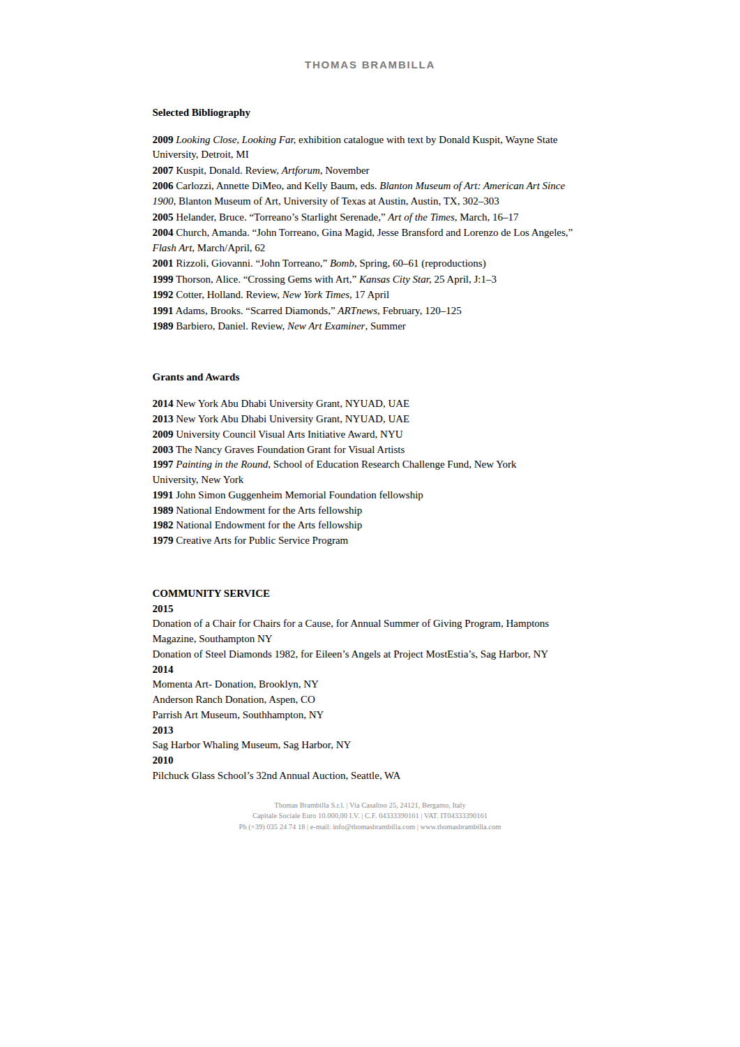Thomas Brambilla
Selected Bibliography
2009 Looking Close, Looking Far, exhibition catalogue with text by Donald Kuspit, Wayne State
University, Detroit, MI
2007 Kuspit, Donald. Review, Artforum, November
2006 Carlozzi, Annette DiMeo, and Kelly Baum, eds. Blanton Museum of Art: American Art Since
1900, Blanton Museum of Art, University of Texas at Austin, Austin, TX, 302–303
2005 Helander, Bruce. “Torreano’s Starlight Serenade,” Art of the Times, March, 16–17
2004 Church, Amanda. “John Torreano, Gina Magid, Jesse Bransford and Lorenzo de Los Angeles,”
Flash Art, March/April, 62
2001 Rizzoli, Giovanni. “John Torreano,” Bomb, Spring, 60–61 (reproductions)
1999 Thorson, Alice. “Crossing Gems with Art,” Kansas City Star, 25 April, J:1–3
1992 Cotter, Holland. Review, New York Times, 17 April
1991 Adams, Brooks. “Scarred Diamonds,” ARTnews, February, 120–125
1989 Barbiero, Daniel. Review, New Art Examiner, Summer
Grants and Awards
2014 New York Abu Dhabi University Grant, NYUAD, UAE
2013 New York Abu Dhabi University Grant, NYUAD, UAE
2009 University Council Visual Arts Initiative Award, NYU
2003 The Nancy Graves Foundation Grant for Visual Artists
1997 Painting in the Round, School of Education Research Challenge Fund, New York
University, New York
1991 John Simon Guggenheim Memorial Foundation fellowship
1989 National Endowment for the Arts fellowship
1982 National Endowment for the Arts fellowship
1979 Creative Arts for Public Service Program
Community Service
2015
Donation of a Chair for Chairs for a Cause, for Annual Summer of Giving Program, Hamptons Magazine, Southampton NY
Donation of Steel Diamonds 1982, for Eileen’s Angels at Project MostEstia’s, Sag Harbor, NY
2014
Momenta Art- Donation, Brooklyn, NY
Anderson Ranch Donation, Aspen, CO
Parrish Art Museum, Southhampton, NY
2013
Sag Harbor Whaling Museum, Sag Harbor, NY
2010
Pilchuck Glass School’s 32nd Annual Auction, Seattle, WA
Thomas Brambilla S.r.l. | Via Casalino 25, 24121, Bergamo, Italy
Capitale Sociale Euro 10.000,00 I.V. | C.F. 04333390161 | VAT. IT04333390161
Ph (+39) 035 24 74 18 | e-mail: info@thomasbrambilla.com | www.thomasbrambilla.com